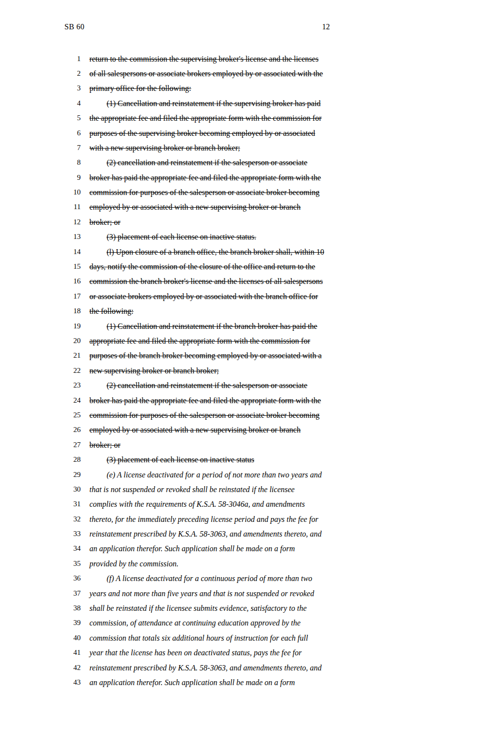SB 60 12
return to the commission the supervising broker's license and the licenses
of all salespersons or associate brokers employed by or associated with the
primary office for the following:
(1) Cancellation and reinstatement if the supervising broker has paid
the appropriate fee and filed the appropriate form with the commission for
purposes of the supervising broker becoming employed by or associated
with a new supervising broker or branch broker;
(2) cancellation and reinstatement if the salesperson or associate
broker has paid the appropriate fee and filed the appropriate form with the
commission for purposes of the salesperson or associate broker becoming
employed by or associated with a new supervising broker or branch
broker; or
(3) placement of each license on inactive status.
(l) Upon closure of a branch office, the branch broker shall, within 10
days, notify the commission of the closure of the office and return to the
commission the branch broker's license and the licenses of all salespersons
or associate brokers employed by or associated with the branch office for
the following:
(1) Cancellation and reinstatement if the branch broker has paid the
appropriate fee and filed the appropriate form with the commission for
purposes of the branch broker becoming employed by or associated with a
new supervising broker or branch broker;
(2) cancellation and reinstatement if the salesperson or associate
broker has paid the appropriate fee and filed the appropriate form with the
commission for purposes of the salesperson or associate broker becoming
employed by or associated with a new supervising broker or branch
broker; or
(3) placement of each license on inactive status
(e) A license deactivated for a period of not more than two years and
that is not suspended or revoked shall be reinstated if the licensee
complies with the requirements of K.S.A. 58-3046a, and amendments
thereto, for the immediately preceding license period and pays the fee for
reinstatement prescribed by K.S.A. 58-3063, and amendments thereto, and
an application therefor. Such application shall be made on a form
provided by the commission.
(f) A license deactivated for a continuous period of more than two
years and not more than five years and that is not suspended or revoked
shall be reinstated if the licensee submits evidence, satisfactory to the
commission, of attendance at continuing education approved by the
commission that totals six additional hours of instruction for each full
year that the license has been on deactivated status, pays the fee for
reinstatement prescribed by K.S.A. 58-3063, and amendments thereto, and
an application therefor. Such application shall be made on a form